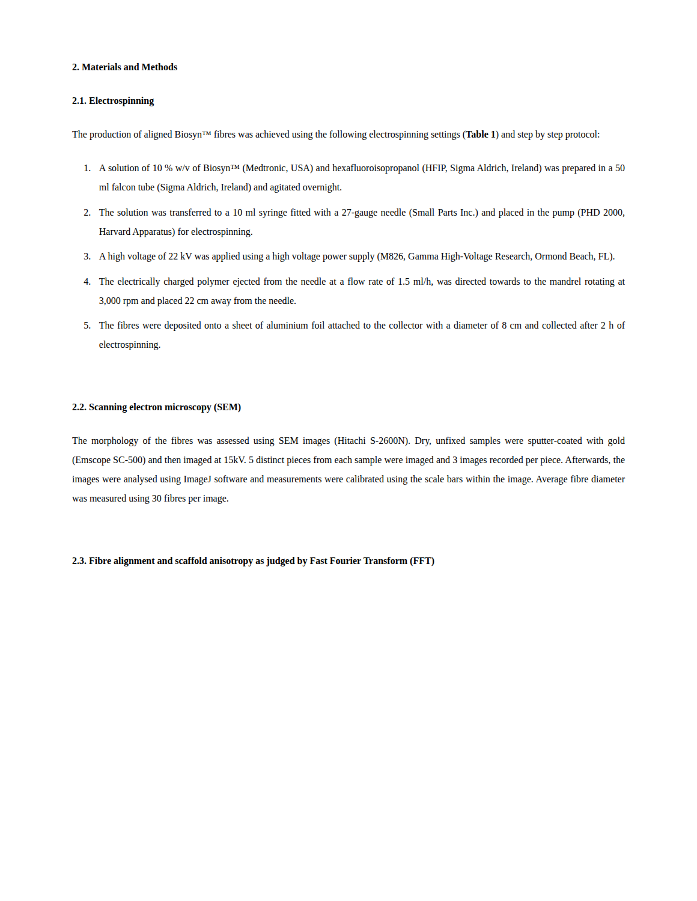2. Materials and Methods
2.1. Electrospinning
The production of aligned Biosyn™ fibres was achieved using the following electrospinning settings (Table 1) and step by step protocol:
A solution of 10 % w/v of Biosyn™ (Medtronic, USA) and hexafluoroisopropanol (HFIP, Sigma Aldrich, Ireland) was prepared in a 50 ml falcon tube (Sigma Aldrich, Ireland) and agitated overnight.
The solution was transferred to a 10 ml syringe fitted with a 27-gauge needle (Small Parts Inc.) and placed in the pump (PHD 2000, Harvard Apparatus) for electrospinning.
A high voltage of 22 kV was applied using a high voltage power supply (M826, Gamma High-Voltage Research, Ormond Beach, FL).
The electrically charged polymer ejected from the needle at a flow rate of 1.5 ml/h, was directed towards to the mandrel rotating at 3,000 rpm and placed 22 cm away from the needle.
The fibres were deposited onto a sheet of aluminium foil attached to the collector with a diameter of 8 cm and collected after 2 h of electrospinning.
2.2. Scanning electron microscopy (SEM)
The morphology of the fibres was assessed using SEM images (Hitachi S-2600N). Dry, unfixed samples were sputter-coated with gold (Emscope SC-500) and then imaged at 15kV. 5 distinct pieces from each sample were imaged and 3 images recorded per piece. Afterwards, the images were analysed using ImageJ software and measurements were calibrated using the scale bars within the image. Average fibre diameter was measured using 30 fibres per image.
2.3. Fibre alignment and scaffold anisotropy as judged by Fast Fourier Transform (FFT)